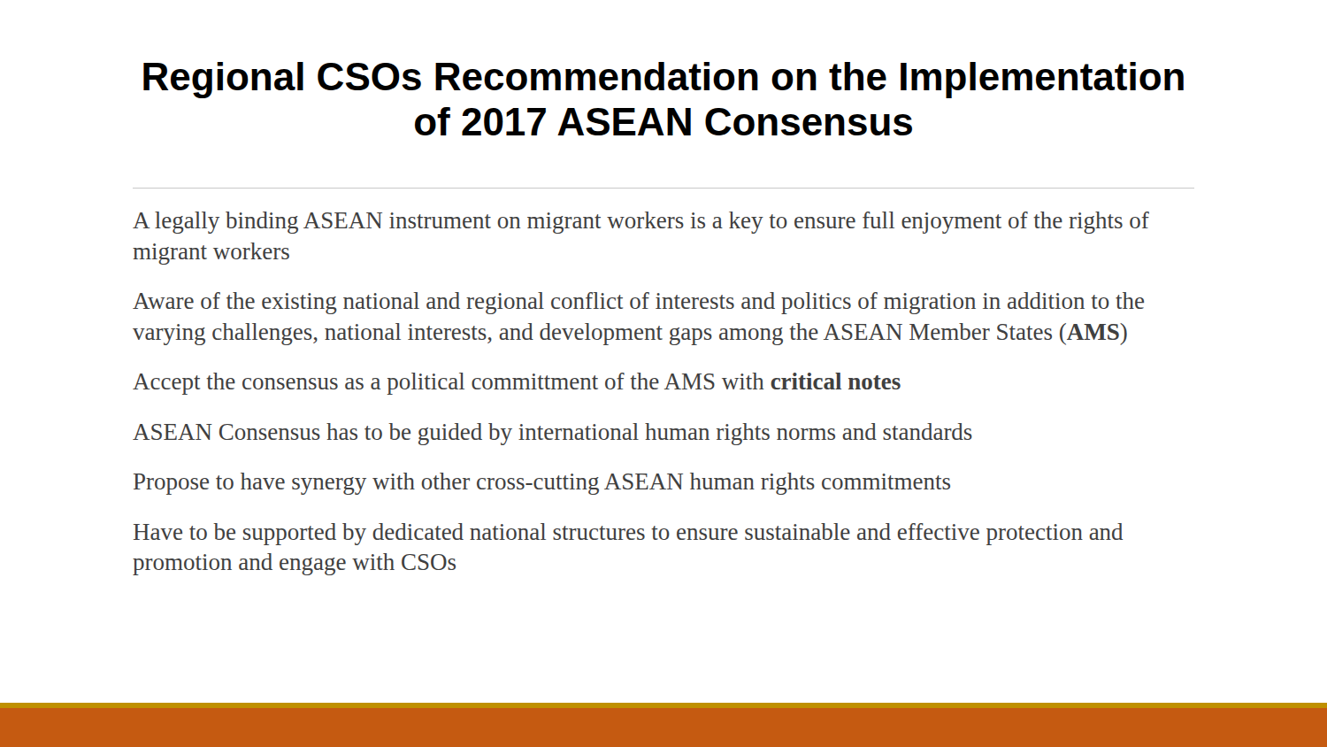Regional CSOs Recommendation on the Implementation of 2017 ASEAN Consensus
A legally binding ASEAN instrument on migrant workers is a key to ensure full enjoyment of the rights of migrant workers
Aware of the existing national and regional conflict of interests and politics of migration in addition to the varying challenges, national interests, and development gaps among the ASEAN Member States (AMS)
Accept the consensus as a political committment of the AMS with critical notes
ASEAN Consensus has to be guided by international human rights norms and standards
Propose to have synergy with other cross-cutting ASEAN human rights commitments
Have to be supported by dedicated national structures to ensure sustainable and effective protection and promotion and engage with CSOs